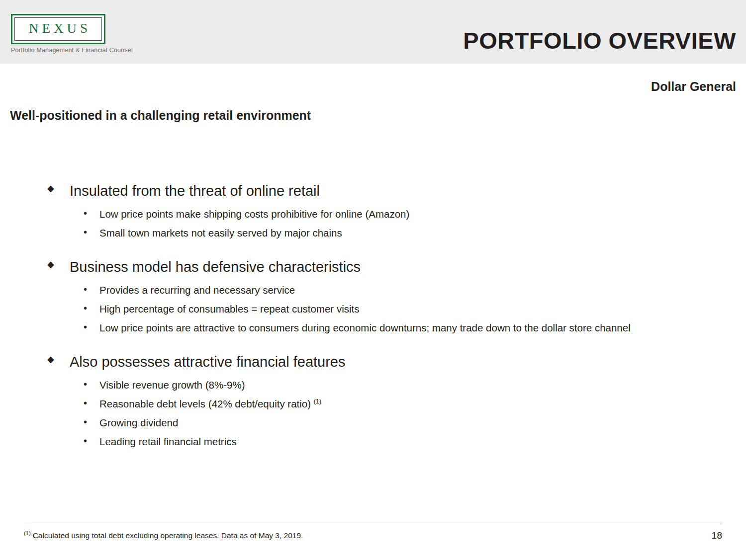NEXUS
Portfolio Management & Financial Counsel
Portfolio Overview
Dollar General
Well-positioned in a challenging retail environment
Insulated from the threat of online retail
Low price points make shipping costs prohibitive for online (Amazon)
Small town markets not easily served by major chains
Business model has defensive characteristics
Provides a recurring and necessary service
High percentage of consumables = repeat customer visits
Low price points are attractive to consumers during economic downturns; many trade down to the dollar store channel
Also possesses attractive financial features
Visible revenue growth (8%-9%)
Reasonable debt levels (42% debt/equity ratio) (1)
Growing dividend
Leading retail financial metrics
(1)Calculated using total debt excluding operating leases. Data as of May 3, 2019.
18